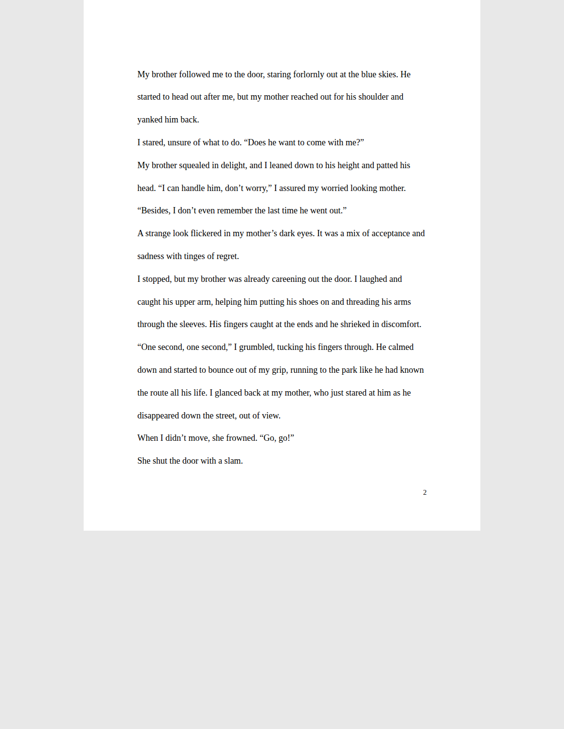My brother followed me to the door, staring forlornly out at the blue skies. He started to head out after me, but my mother reached out for his shoulder and yanked him back.
I stared, unsure of what to do. “Does he want to come with me?”
My brother squealed in delight, and I leaned down to his height and patted his head. “I can handle him, don’t worry,” I assured my worried looking mother. “Besides, I don’t even remember the last time he went out.”
A strange look flickered in my mother’s dark eyes. It was a mix of acceptance and sadness with tinges of regret.
I stopped, but my brother was already careening out the door. I laughed and caught his upper arm, helping him putting his shoes on and threading his arms through the sleeves. His fingers caught at the ends and he shrieked in discomfort.
“One second, one second,” I grumbled, tucking his fingers through. He calmed down and started to bounce out of my grip, running to the park like he had known the route all his life. I glanced back at my mother, who just stared at him as he disappeared down the street, out of view.
When I didn’t move, she frowned. “Go, go!”
She shut the door with a slam.
2